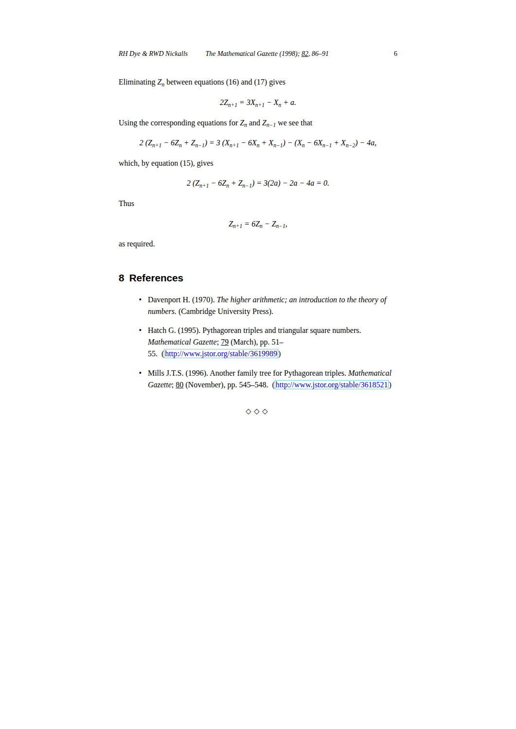RH Dye & RWD Nickalls The Mathematical Gazette (1998); 82, 86–91 6
Eliminating Zn between equations (16) and (17) gives
2Zn+1 = 3Xn+1 − Xn + a.
Using the corresponding equations for Zn and Zn−1 we see that
2 (Zn+1 − 6Zn + Zn−1) = 3 (Xn+1 − 6Xn + Xn−1) − (Xn − 6Xn−1 + Xn−2) − 4a,
which, by equation (15), gives
2 (Zn+1 − 6Zn + Zn−1) = 3(2a) − 2a − 4a = 0.
Thus
Zn+1 = 6Zn − Zn−1,
as required.
8 References
Davenport H. (1970). The higher arithmetic; an introduction to the theory of numbers. (Cambridge University Press).
Hatch G. (1995). Pythagorean triples and triangular square numbers. Mathematical Gazette; 79 (March), pp. 51–55. (http://www.jstor.org/stable/3619989)
Mills J.T.S. (1996). Another family tree for Pythagorean triples. Mathematical Gazette; 80 (November), pp. 545–548. (http://www.jstor.org/stable/3618521)
◇◇◇